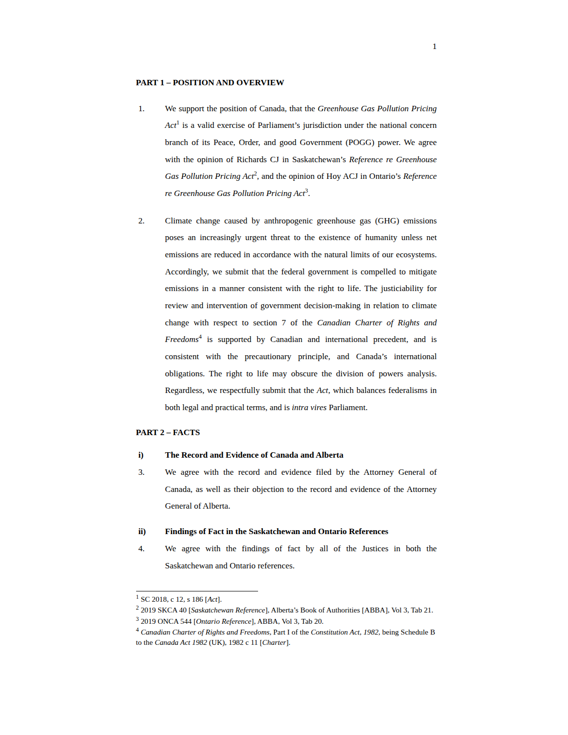1
PART 1 – POSITION AND OVERVIEW
1.
We support the position of Canada, that the Greenhouse Gas Pollution Pricing Act1 is a valid exercise of Parliament’s jurisdiction under the national concern branch of its Peace, Order, and good Government (POGG) power. We agree with the opinion of Richards CJ in Saskatchewan’s Reference re Greenhouse Gas Pollution Pricing Act2, and the opinion of Hoy ACJ in Ontario’s Reference re Greenhouse Gas Pollution Pricing Act3.
2.
Climate change caused by anthropogenic greenhouse gas (GHG) emissions poses an increasingly urgent threat to the existence of humanity unless net emissions are reduced in accordance with the natural limits of our ecosystems. Accordingly, we submit that the federal government is compelled to mitigate emissions in a manner consistent with the right to life. The justiciability for review and intervention of government decision-making in relation to climate change with respect to section 7 of the Canadian Charter of Rights and Freedoms4 is supported by Canadian and international precedent, and is consistent with the precautionary principle, and Canada’s international obligations. The right to life may obscure the division of powers analysis. Regardless, we respectfully submit that the Act, which balances federalisms in both legal and practical terms, and is intra vires Parliament.
PART 2 – FACTS
i)
The Record and Evidence of Canada and Alberta
3.
We agree with the record and evidence filed by the Attorney General of Canada, as well as their objection to the record and evidence of the Attorney General of Alberta.
ii)
Findings of Fact in the Saskatchewan and Ontario References
4.
We agree with the findings of fact by all of the Justices in both the Saskatchewan and Ontario references.
1 SC 2018, c 12, s 186 [Act].
2 2019 SKCA 40 [Saskatchewan Reference], Alberta’s Book of Authorities [ABBA], Vol 3, Tab 21.
3 2019 ONCA 544 [Ontario Reference], ABBA, Vol 3, Tab 20.
4 Canadian Charter of Rights and Freedoms, Part I of the Constitution Act, 1982, being Schedule B to the Canada Act 1982 (UK), 1982 c 11 [Charter].